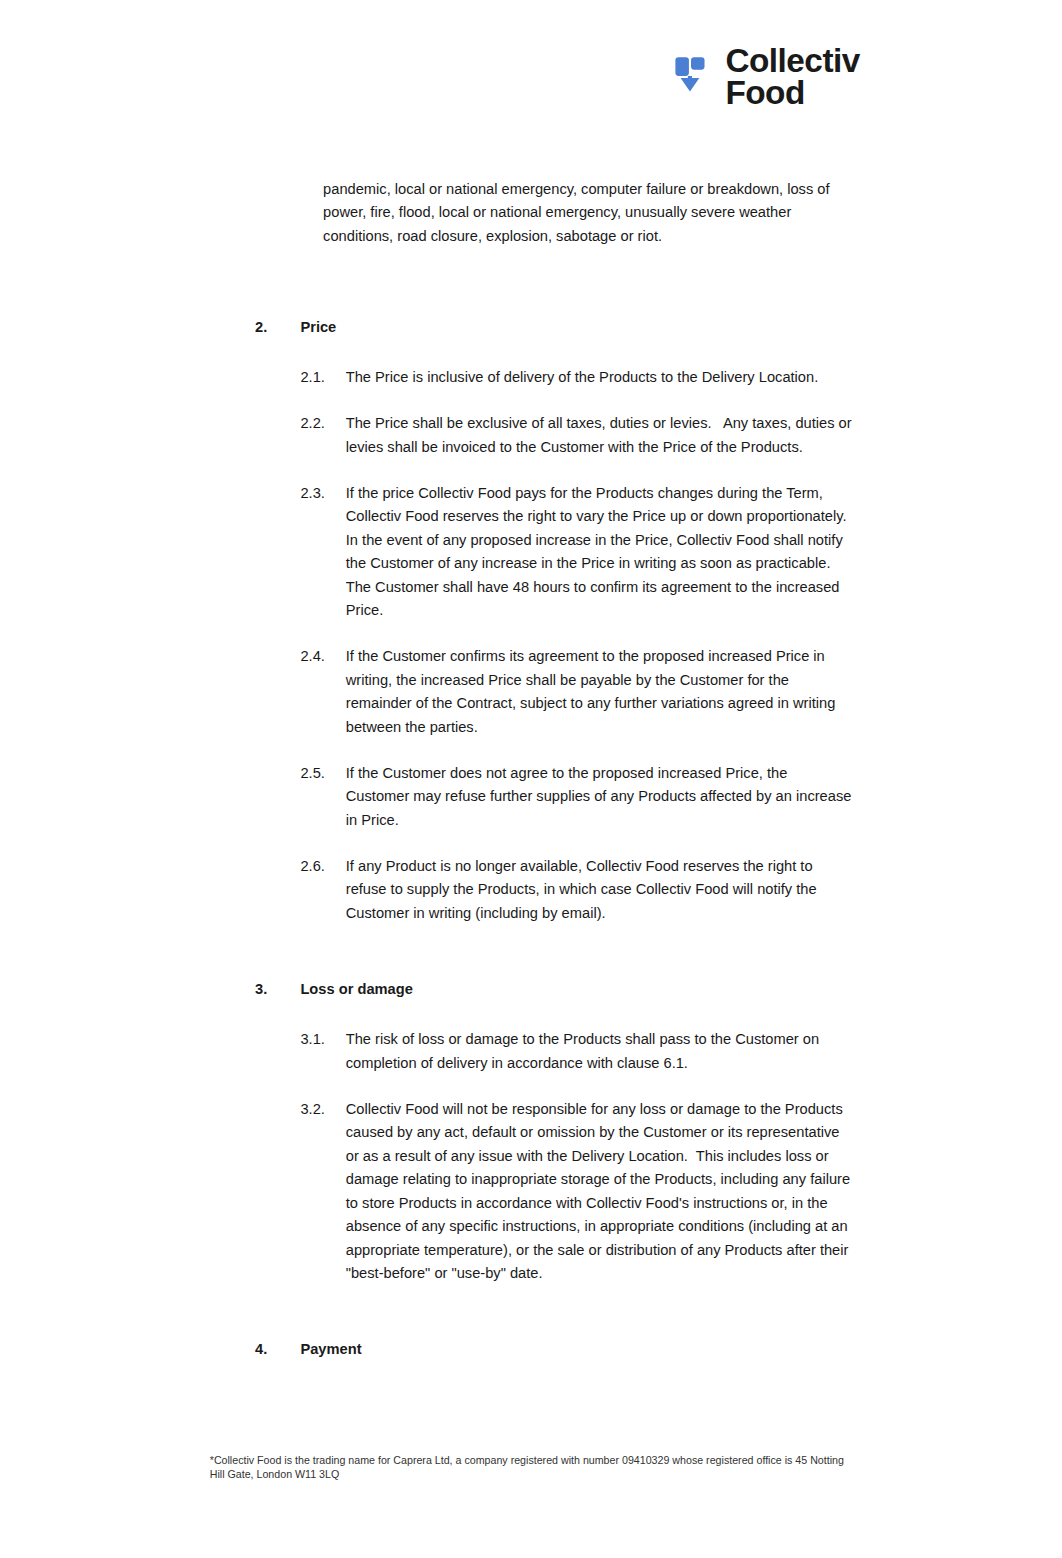Collectiv
Food
pandemic, local or national emergency, computer failure or breakdown, loss of power, fire, flood, local or national emergency, unusually severe weather conditions, road closure, explosion, sabotage or riot.
2.
Price
2.1.
The Price is inclusive of delivery of the Products to the Delivery Location.
2.2.
The Price shall be exclusive of all taxes, duties or levies. Any taxes, duties or levies shall be invoiced to the Customer with the Price of the Products.
2.3.
If the price Collectiv Food pays for the Products changes during the Term, Collectiv Food reserves the right to vary the Price up or down proportionately. In the event of any proposed increase in the Price, Collectiv Food shall notify the Customer of any increase in the Price in writing as soon as practicable. The Customer shall have 48 hours to confirm its agreement to the increased Price.
2.4.
If the Customer confirms its agreement to the proposed increased Price in writing, the increased Price shall be payable by the Customer for the remainder of the Contract, subject to any further variations agreed in writing between the parties.
2.5.
If the Customer does not agree to the proposed increased Price, the Customer may refuse further supplies of any Products affected by an increase in Price.
2.6.
If any Product is no longer available, Collectiv Food reserves the right to refuse to supply the Products, in which case Collectiv Food will notify the Customer in writing (including by email).
3.
Loss or damage
3.1.
The risk of loss or damage to the Products shall pass to the Customer on completion of delivery in accordance with clause 6.1.
3.2.
Collectiv Food will not be responsible for any loss or damage to the Products caused by any act, default or omission by the Customer or its representative or as a result of any issue with the Delivery Location. This includes loss or damage relating to inappropriate storage of the Products, including any failure to store Products in accordance with Collectiv Food's instructions or, in the absence of any specific instructions, in appropriate conditions (including at an appropriate temperature), or the sale or distribution of any Products after their "best-before" or "use-by" date.
4.
Payment
*Collectiv Food is the trading name for Caprera Ltd, a company registered with number 09410329 whose registered office is 45 Notting Hill Gate, London W11 3LQ